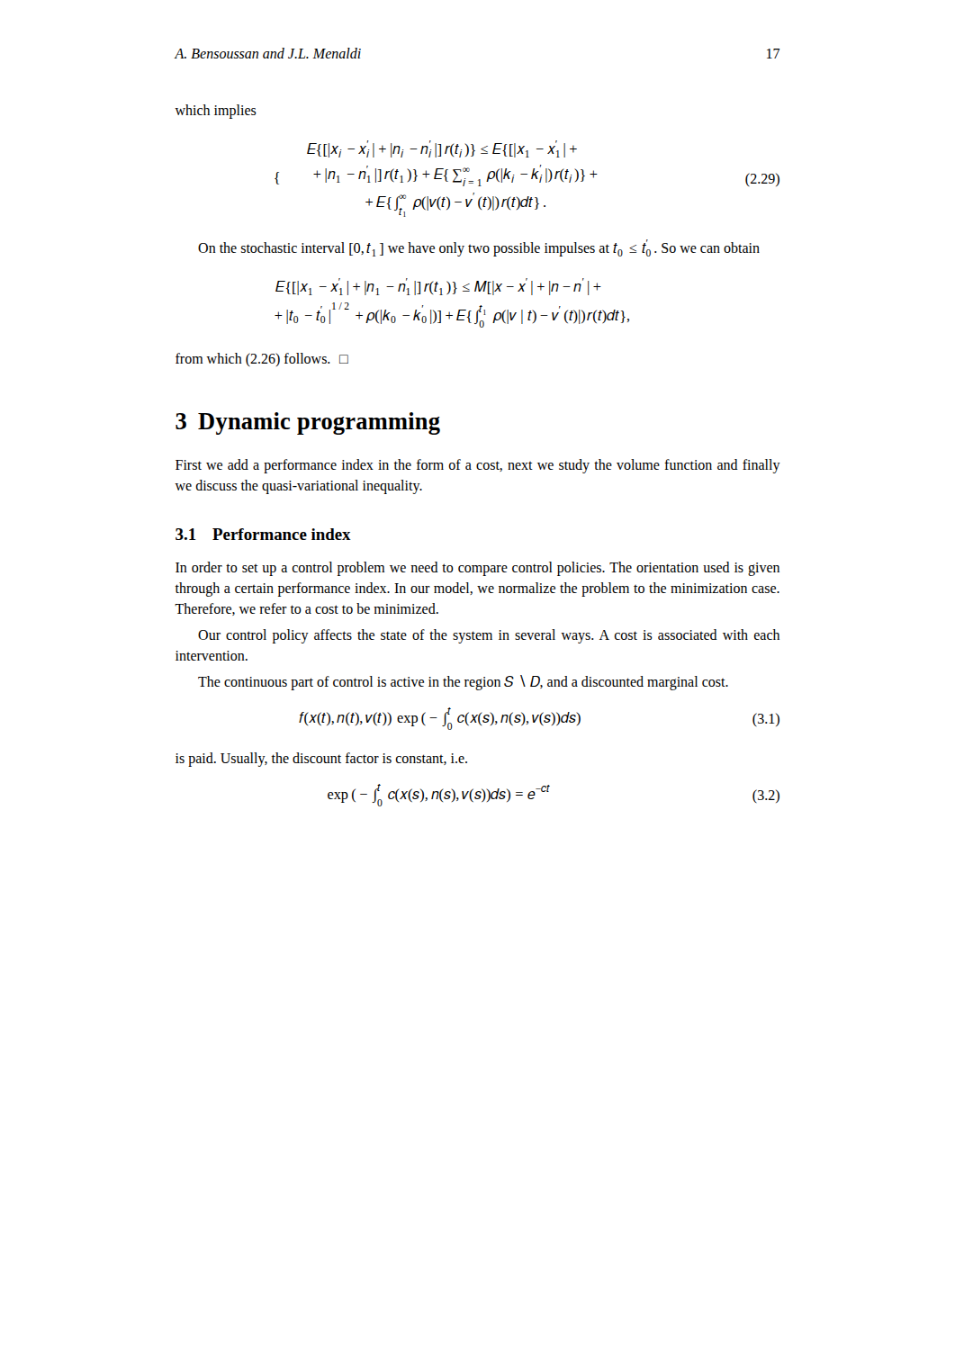A. Bensoussan and J.L. Menaldi 17
which implies
{ E{ [|xi−xi′| + |ni−ni′|] r(ti) } ≤ E{ [|x1−x1′|+ + |n1−n1′| ] r(t1)} + E{ ∑i=1∞ ρ(|ki−ki′|) r(ti)} + + E{ ∫t1∞ ρ(|v(t)−v′(t)|) r(t)dt}.
(2.29)
On the stochastic interval [0,t1] we have only two possible impulses at t0≤t0′. So we can obtain
E{ [|x1−x1′| + |n1−n1′|] r(t1)} ≤ M [|x−x′| + |n−n′|+ + |t0−t0′|1/2 + ρ(|k0−k0′|)] + E{ ∫0t1 ρ(|v|t)−v′(t)|) r(t)dt},
from which (2.26) follows. □
3 Dynamic programming
First we add a performance index in the form of a cost, next we study the volume function and finally we discuss the quasi-variational inequality.
3.1 Performance index
In order to set up a control problem we need to compare control policies. The orientation used is given through a certain performance index. In our model, we normalize the problem to the minimization case. Therefore, we refer to a cost to be minimized.
Our control policy affects the state of the system in several ways. A cost is associated with each intervention.
The continuous part of control is active in the region S∖D, and a discounted marginal cost.
f(x(t),n(t),v(t)) exp (− ∫0t c(x(s),n(s),v(s))ds )
(3.1)
is paid. Usually, the discount factor is constant, i.e.
exp (− ∫0t c(x(s),n(s),v(s))ds ) = e−ct
(3.2)